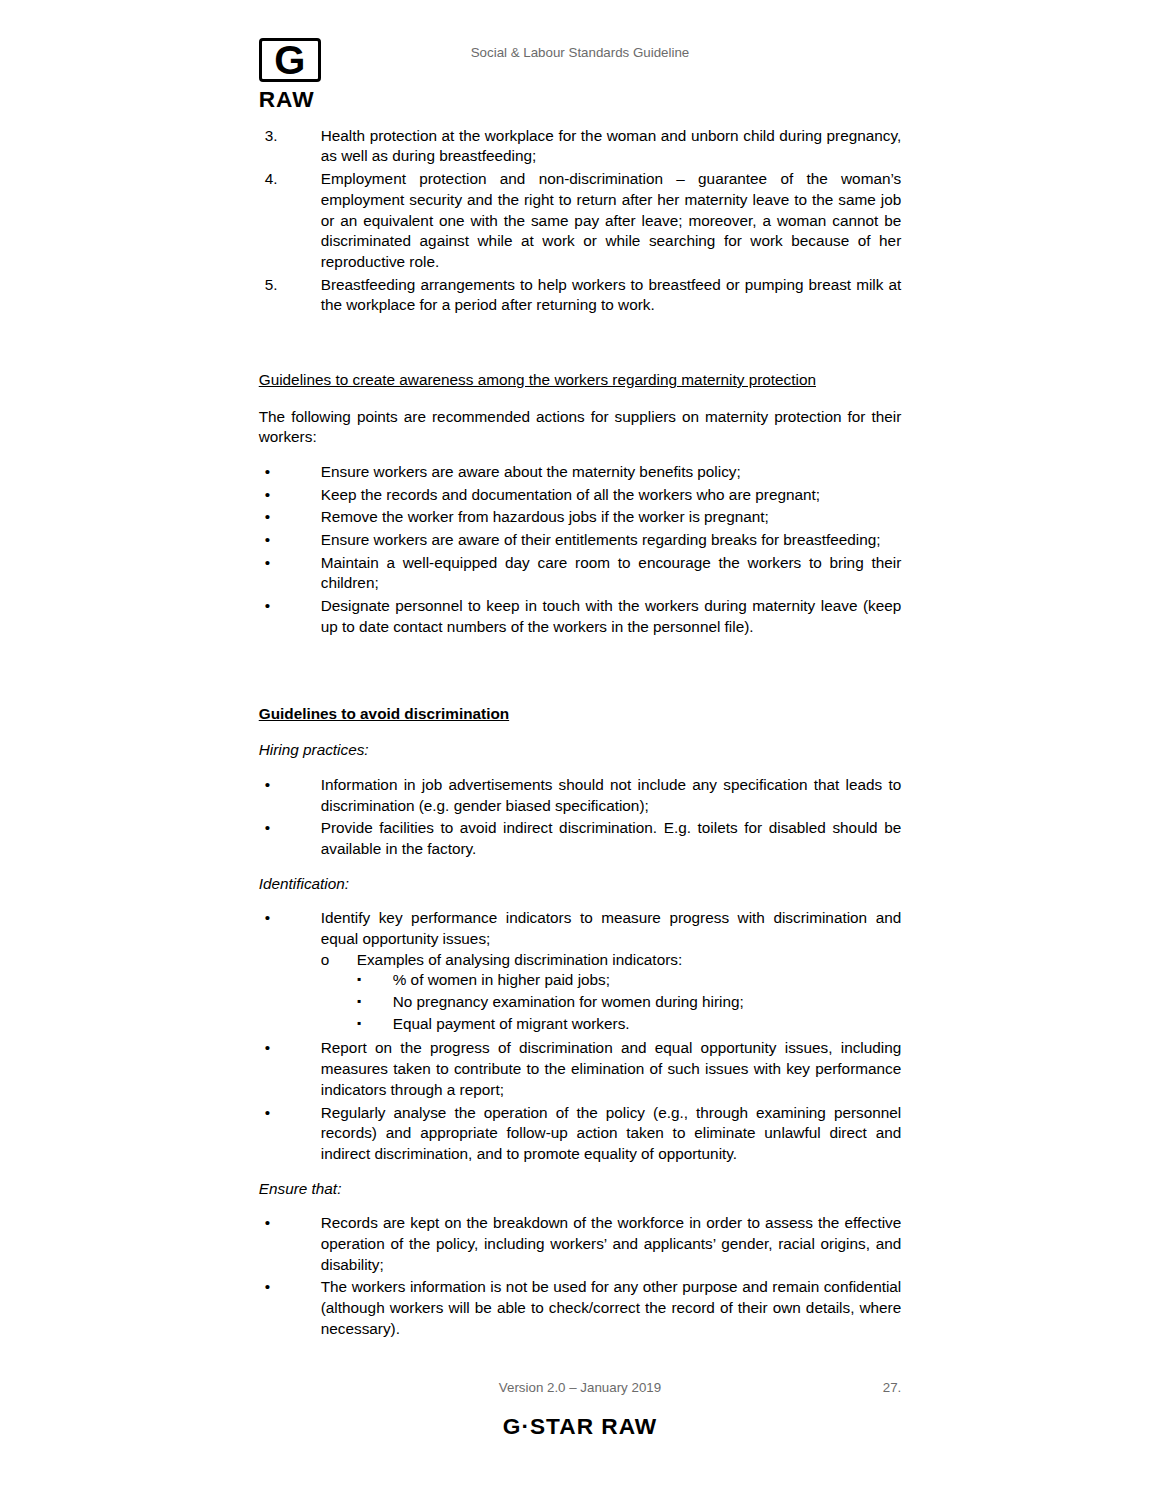G
RAW
Social & Labour Standards Guideline
3. Health protection at the workplace for the woman and unborn child during pregnancy, as well as during breastfeeding;
4. Employment protection and non-discrimination – guarantee of the woman’s employment security and the right to return after her maternity leave to the same job or an equivalent one with the same pay after leave; moreover, a woman cannot be discriminated against while at work or while searching for work because of her reproductive role.
5. Breastfeeding arrangements to help workers to breastfeed or pumping breast milk at the workplace for a period after returning to work.
Guidelines to create awareness among the workers regarding maternity protection
The following points are recommended actions for suppliers on maternity protection for their workers:
•Ensure workers are aware about the maternity benefits policy;
•Keep the records and documentation of all the workers who are pregnant;
•Remove the worker from hazardous jobs if the worker is pregnant;
•Ensure workers are aware of their entitlements regarding breaks for breastfeeding;
•Maintain a well-equipped day care room to encourage the workers to bring their children;
•Designate personnel to keep in touch with the workers during maternity leave (keep up to date contact numbers of the workers in the personnel file).
Guidelines to avoid discrimination
Hiring practices:
•Information in job advertisements should not include any specification that leads to discrimination (e.g. gender biased specification);
•Provide facilities to avoid indirect discrimination. E.g. toilets for disabled should be available in the factory.
Identification:
• Identify key performance indicators to measure progress with discrimination and equal opportunity issues;
o Examples of analysing discrimination indicators:
▪% of women in higher paid jobs;
▪No pregnancy examination for women during hiring;
▪Equal payment of migrant workers.
•Report on the progress of discrimination and equal opportunity issues, including measures taken to contribute to the elimination of such issues with key performance indicators through a report;
•Regularly analyse the operation of the policy (e.g., through examining personnel records) and appropriate follow-up action taken to eliminate unlawful direct and indirect discrimination, and to promote equality of opportunity.
Ensure that:
•Records are kept on the breakdown of the workforce in order to assess the effective operation of the policy, including workers’ and applicants’ gender, racial origins, and disability;
•The workers information is not be used for any other purpose and remain confidential (although workers will be able to check/correct the record of their own details, where necessary).
Version 2.0 – January 2019 27.
G·STAR RAW